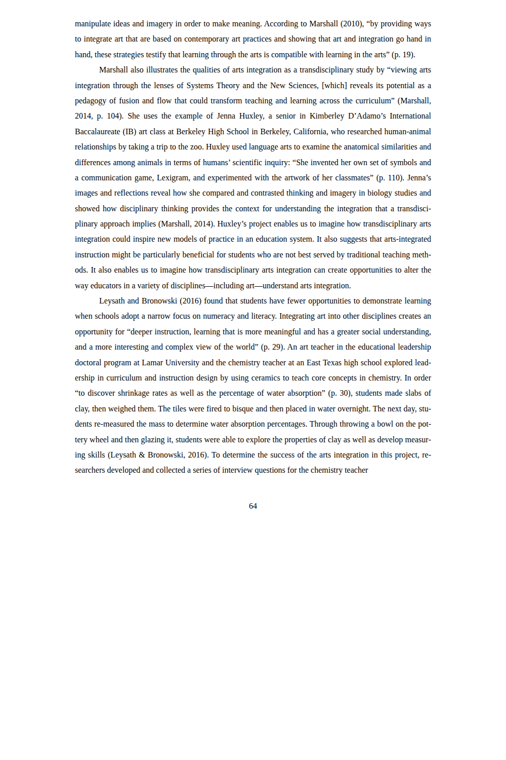manipulate ideas and imagery in order to make meaning. According to Marshall (2010), “by providing ways to integrate art that are based on contemporary art practices and showing that art and integration go hand in hand, these strategies testify that learning through the arts is compatible with learning in the arts” (p. 19).
Marshall also illustrates the qualities of arts integration as a transdisciplinary study by “viewing arts integration through the lenses of Systems Theory and the New Sciences, [which] reveals its potential as a pedagogy of fusion and flow that could transform teaching and learning across the curriculum” (Marshall, 2014, p. 104). She uses the example of Jenna Huxley, a senior in Kimberley D’Adamo’s International Baccalaureate (IB) art class at Berkeley High School in Berkeley, California, who researched human-animal relationships by taking a trip to the zoo. Huxley used language arts to examine the anatomical similarities and differences among animals in terms of humans’ scientific inquiry: “She invented her own set of symbols and a communication game, Lexigram, and experimented with the artwork of her classmates” (p. 110). Jenna’s images and reflections reveal how she compared and contrasted thinking and imagery in biology studies and showed how disciplinary thinking provides the context for understanding the integration that a transdisciplinary approach implies (Marshall, 2014). Huxley’s project enables us to imagine how transdisciplinary arts integration could inspire new models of practice in an education system. It also suggests that arts-integrated instruction might be particularly beneficial for students who are not best served by traditional teaching methods. It also enables us to imagine how transdisciplinary arts integration can create opportunities to alter the way educators in a variety of disciplines—including art—understand arts integration.
Leysath and Bronowski (2016) found that students have fewer opportunities to demonstrate learning when schools adopt a narrow focus on numeracy and literacy. Integrating art into other disciplines creates an opportunity for “deeper instruction, learning that is more meaningful and has a greater social understanding, and a more interesting and complex view of the world” (p. 29). An art teacher in the educational leadership doctoral program at Lamar University and the chemistry teacher at an East Texas high school explored leadership in curriculum and instruction design by using ceramics to teach core concepts in chemistry. In order “to discover shrinkage rates as well as the percentage of water absorption” (p. 30), students made slabs of clay, then weighed them. The tiles were fired to bisque and then placed in water overnight. The next day, students re-measured the mass to determine water absorption percentages. Through throwing a bowl on the pottery wheel and then glazing it, students were able to explore the properties of clay as well as develop measuring skills (Leysath & Bronowski, 2016). To determine the success of the arts integration in this project, researchers developed and collected a series of interview questions for the chemistry teacher
64